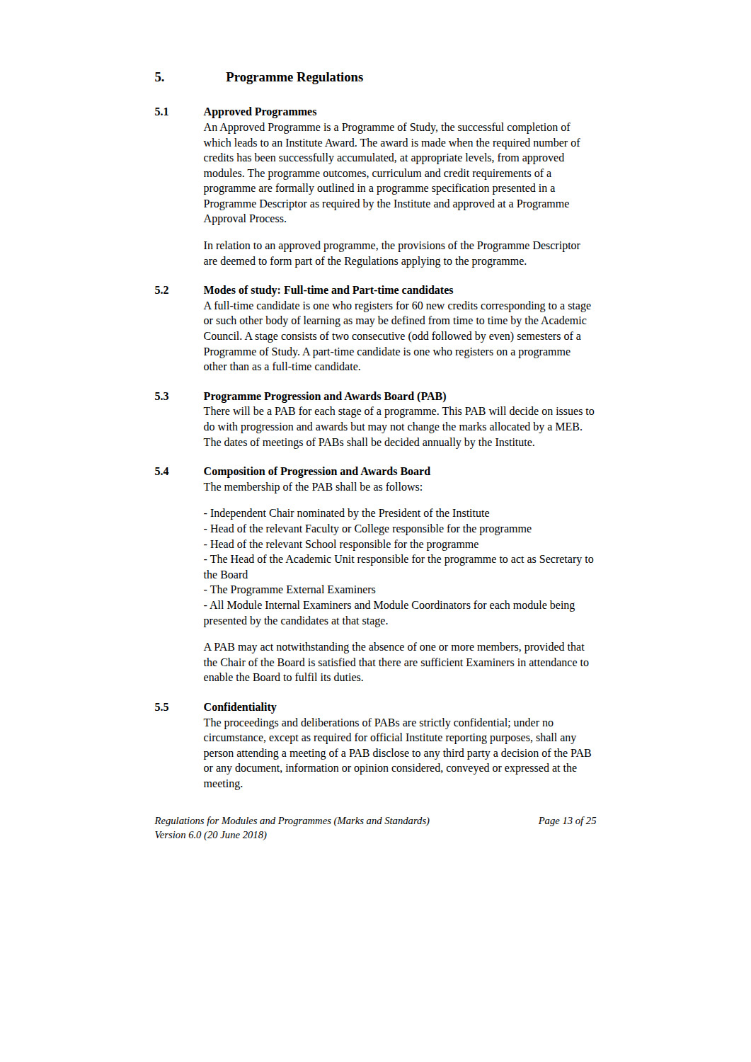5. Programme Regulations
5.1 Approved Programmes
An Approved Programme is a Programme of Study, the successful completion of which leads to an Institute Award. The award is made when the required number of credits has been successfully accumulated, at appropriate levels, from approved modules. The programme outcomes, curriculum and credit requirements of a programme are formally outlined in a programme specification presented in a Programme Descriptor as required by the Institute and approved at a Programme Approval Process.
In relation to an approved programme, the provisions of the Programme Descriptor are deemed to form part of the Regulations applying to the programme.
5.2 Modes of study: Full-time and Part-time candidates
A full-time candidate is one who registers for 60 new credits corresponding to a stage or such other body of learning as may be defined from time to time by the Academic Council. A stage consists of two consecutive (odd followed by even) semesters of a Programme of Study. A part-time candidate is one who registers on a programme other than as a full-time candidate.
5.3 Programme Progression and Awards Board (PAB)
There will be a PAB for each stage of a programme. This PAB will decide on issues to do with progression and awards but may not change the marks allocated by a MEB. The dates of meetings of PABs shall be decided annually by the Institute.
5.4 Composition of Progression and Awards Board
The membership of the PAB shall be as follows:
- Independent Chair nominated by the President of the Institute
- Head of the relevant Faculty or College responsible for the programme
- Head of the relevant School responsible for the programme
- The Head of the Academic Unit responsible for the programme to act as Secretary to the Board
- The Programme External Examiners
- All Module Internal Examiners and Module Coordinators for each module being presented by the candidates at that stage.
A PAB may act notwithstanding the absence of one or more members, provided that the Chair of the Board is satisfied that there are sufficient Examiners in attendance to enable the Board to fulfil its duties.
5.5 Confidentiality
The proceedings and deliberations of PABs are strictly confidential; under no circumstance, except as required for official Institute reporting purposes, shall any person attending a meeting of a PAB disclose to any third party a decision of the PAB or any document, information or opinion considered, conveyed or expressed at the meeting.
Regulations for Modules and Programmes (Marks and Standards)
Version 6.0 (20 June 2018)
Page 13 of 25